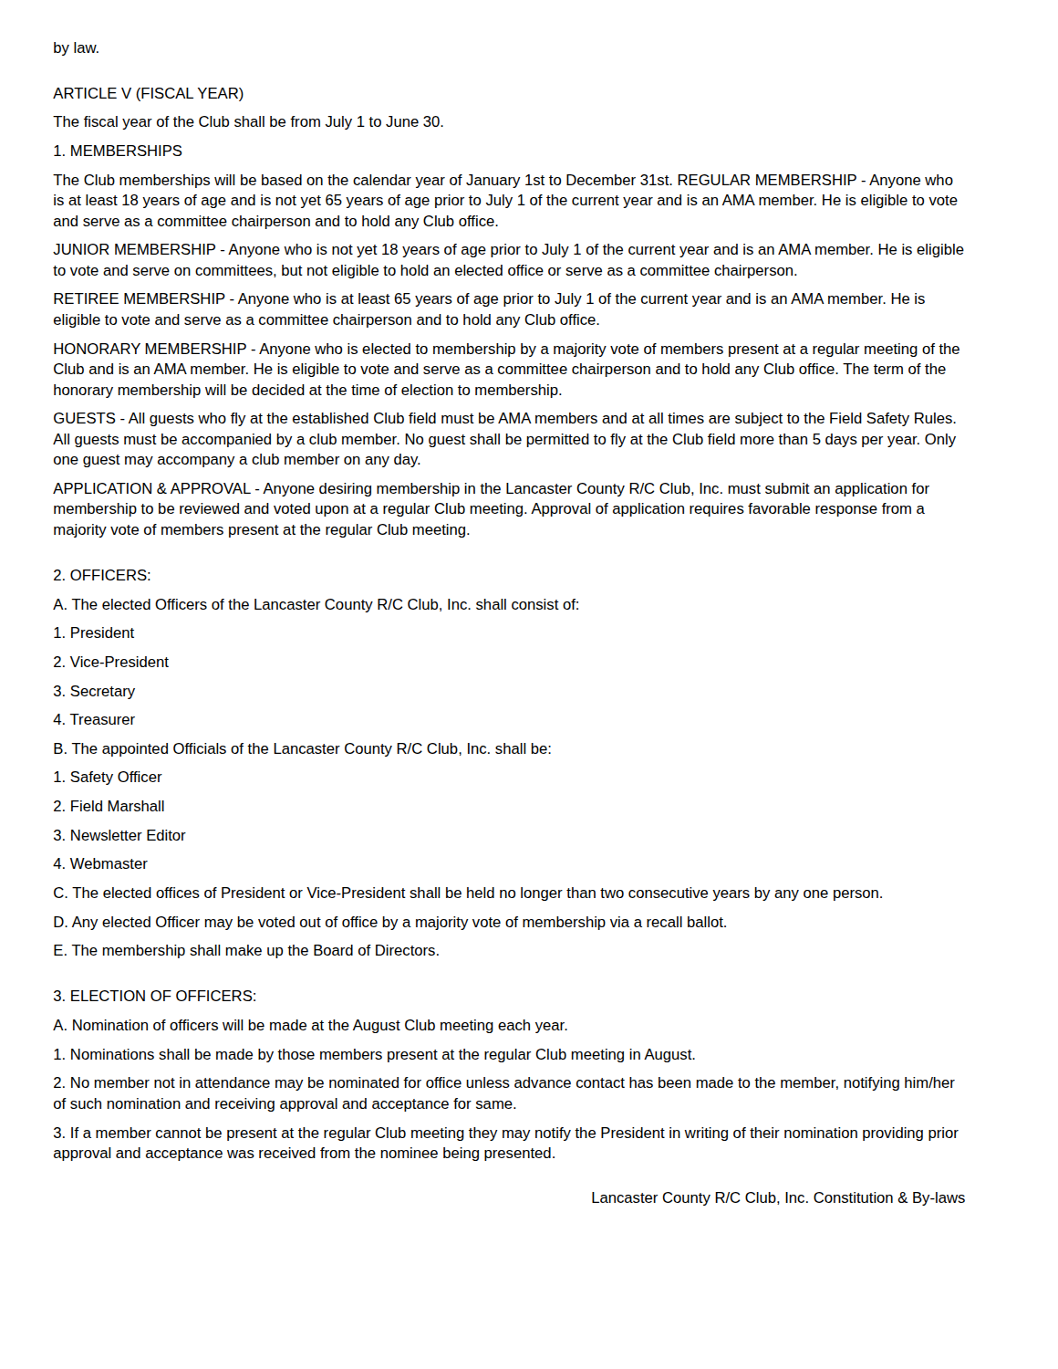by law.
ARTICLE V (FISCAL YEAR)
The fiscal year of the Club shall be from July 1 to June 30.
1. MEMBERSHIPS
The Club memberships will be based on the calendar year of January 1st to December 31st. REGULAR MEMBERSHIP - Anyone who is at least 18 years of age and is not yet 65 years of age prior to July 1 of the current year and is an AMA member. He is eligible to vote and serve as a committee chairperson and to hold any Club office.
JUNIOR MEMBERSHIP - Anyone who is not yet 18 years of age prior to July 1 of the current year and is an AMA member. He is eligible to vote and serve on committees, but not eligible to hold an elected office or serve as a committee chairperson.
RETIREE MEMBERSHIP - Anyone who is at least 65 years of age prior to July 1 of the current year and is an AMA member. He is eligible to vote and serve as a committee chairperson and to hold any Club office.
HONORARY MEMBERSHIP - Anyone who is elected to membership by a majority vote of members present at a regular meeting of the Club and is an AMA member. He is eligible to vote and serve as a committee chairperson and to hold any Club office. The term of the honorary membership will be decided at the time of election to membership.
GUESTS - All guests who fly at the established Club field must be AMA members and at all times are subject to the Field Safety Rules. All guests must be accompanied by a club member. No guest shall be permitted to fly at the Club field more than 5 days per year. Only one guest may accompany a club member on any day.
APPLICATION & APPROVAL - Anyone desiring membership in the Lancaster County R/C Club, Inc. must submit an application for membership to be reviewed and voted upon at a regular Club meeting. Approval of application requires favorable response from a majority vote of members present at the regular Club meeting.
2. OFFICERS:
A. The elected Officers of the Lancaster County R/C Club, Inc. shall consist of:
1. President
2. Vice-President
3. Secretary
4. Treasurer
B. The appointed Officials of the Lancaster County R/C Club, Inc. shall be:
1. Safety Officer
2. Field Marshall
3. Newsletter Editor
4. Webmaster
C. The elected offices of President or Vice-President shall be held no longer than two consecutive years by any one person.
D. Any elected Officer may be voted out of office by a majority vote of membership via a recall ballot.
E. The membership shall make up the Board of Directors.
3. ELECTION OF OFFICERS:
A. Nomination of officers will be made at the August Club meeting each year.
1. Nominations shall be made by those members present at the regular Club meeting in August.
2. No member not in attendance may be nominated for office unless advance contact has been made to the member, notifying him/her of such nomination and receiving approval and acceptance for same.
3. If a member cannot be present at the regular Club meeting they may notify the President in writing of their nomination providing prior approval and acceptance was received from the nominee being presented.
Lancaster County R/C Club, Inc. Constitution & By-laws